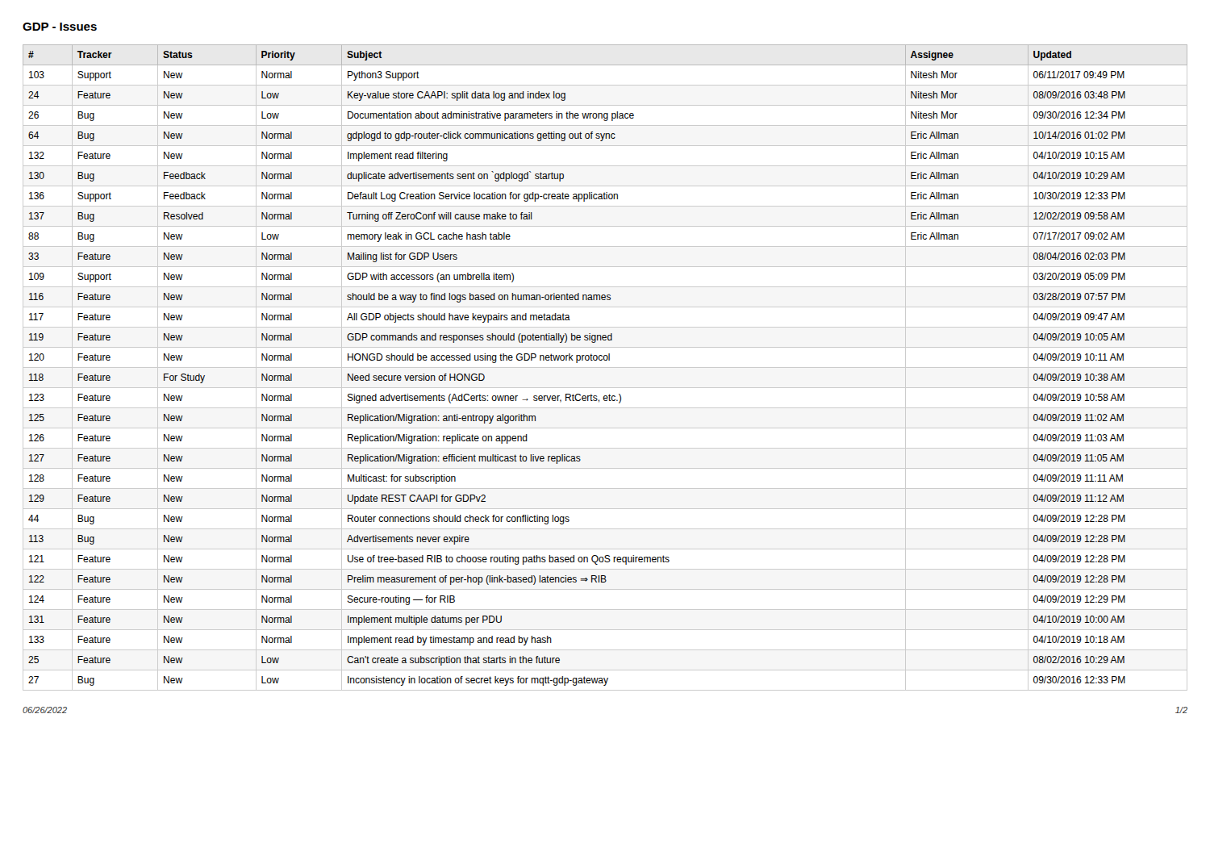GDP - Issues
| # | Tracker | Status | Priority | Subject | Assignee | Updated |
| --- | --- | --- | --- | --- | --- | --- |
| 103 | Support | New | Normal | Python3 Support | Nitesh Mor | 06/11/2017 09:49 PM |
| 24 | Feature | New | Low | Key-value store CAAPI: split data log and index log | Nitesh Mor | 08/09/2016 03:48 PM |
| 26 | Bug | New | Low | Documentation about administrative parameters in the wrong place | Nitesh Mor | 09/30/2016 12:34 PM |
| 64 | Bug | New | Normal | gdplogd to gdp-router-click communications getting out of sync | Eric Allman | 10/14/2016 01:02 PM |
| 132 | Feature | New | Normal | Implement read filtering | Eric Allman | 04/10/2019 10:15 AM |
| 130 | Bug | Feedback | Normal | duplicate advertisements sent on `gdplogd` startup | Eric Allman | 04/10/2019 10:29 AM |
| 136 | Support | Feedback | Normal | Default Log Creation Service location for gdp-create application | Eric Allman | 10/30/2019 12:33 PM |
| 137 | Bug | Resolved | Normal | Turning off ZeroConf will cause make to fail | Eric Allman | 12/02/2019 09:58 AM |
| 88 | Bug | New | Low | memory leak in GCL cache hash table | Eric Allman | 07/17/2017 09:02 AM |
| 33 | Feature | New | Normal | Mailing list for GDP Users | | 08/04/2016 02:03 PM |
| 109 | Support | New | Normal | GDP with accessors (an umbrella item) | | 03/20/2019 05:09 PM |
| 116 | Feature | New | Normal | should be a way to find logs based on human-oriented names | | 03/28/2019 07:57 PM |
| 117 | Feature | New | Normal | All GDP objects should have keypairs and metadata | | 04/09/2019 09:47 AM |
| 119 | Feature | New | Normal | GDP commands and responses should (potentially) be signed | | 04/09/2019 10:05 AM |
| 120 | Feature | New | Normal | HONGD should be accessed using the GDP network protocol | | 04/09/2019 10:11 AM |
| 118 | Feature | For Study | Normal | Need secure version of HONGD | | 04/09/2019 10:38 AM |
| 123 | Feature | New | Normal | Signed advertisements (AdCerts: owner → server, RtCerts, etc.) | | 04/09/2019 10:58 AM |
| 125 | Feature | New | Normal | Replication/Migration: anti-entropy algorithm | | 04/09/2019 11:02 AM |
| 126 | Feature | New | Normal | Replication/Migration: replicate on append | | 04/09/2019 11:03 AM |
| 127 | Feature | New | Normal | Replication/Migration: efficient multicast to live replicas | | 04/09/2019 11:05 AM |
| 128 | Feature | New | Normal | Multicast: for subscription | | 04/09/2019 11:11 AM |
| 129 | Feature | New | Normal | Update REST CAAPI for GDPv2 | | 04/09/2019 11:12 AM |
| 44 | Bug | New | Normal | Router connections should check for conflicting logs | | 04/09/2019 12:28 PM |
| 113 | Bug | New | Normal | Advertisements never expire | | 04/09/2019 12:28 PM |
| 121 | Feature | New | Normal | Use of tree-based RIB to choose routing paths based on QoS requirements | | 04/09/2019 12:28 PM |
| 122 | Feature | New | Normal | Prelim measurement of per-hop (link-based) latencies ⇒ RIB | | 04/09/2019 12:28 PM |
| 124 | Feature | New | Normal | Secure-routing — for RIB | | 04/09/2019 12:29 PM |
| 131 | Feature | New | Normal | Implement multiple datums per PDU | | 04/10/2019 10:00 AM |
| 133 | Feature | New | Normal | Implement read by timestamp and read by hash | | 04/10/2019 10:18 AM |
| 25 | Feature | New | Low | Can't create a subscription that starts in the future | | 08/02/2016 10:29 AM |
| 27 | Bug | New | Low | Inconsistency in location of secret keys for mqtt-gdp-gateway | | 09/30/2016 12:33 PM |
06/26/2022 1/2